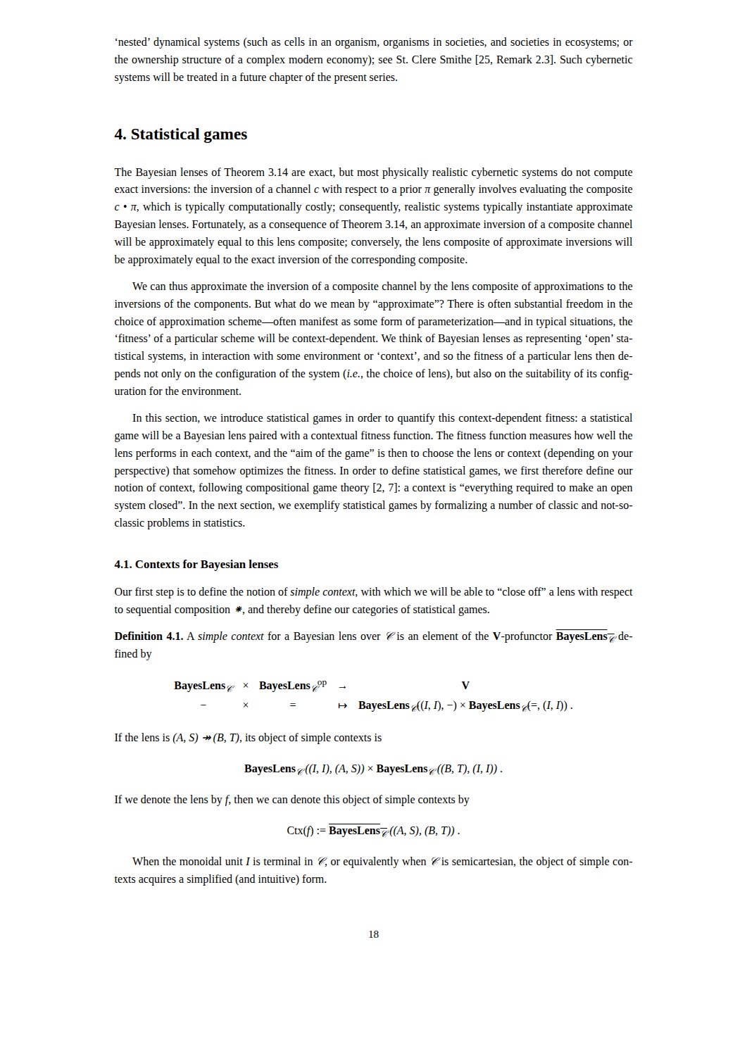‘nested’ dynamical systems (such as cells in an organism, organisms in societies, and societies in ecosystems; or the ownership structure of a complex modern economy); see St. Clere Smithe [25, Remark 2.3]. Such cybernetic systems will be treated in a future chapter of the present series.
4. Statistical games
The Bayesian lenses of Theorem 3.14 are exact, but most physically realistic cybernetic systems do not compute exact inversions: the inversion of a channel c with respect to a prior π generally involves evaluating the composite c • π, which is typically computationally costly; consequently, realistic systems typically instantiate approximate Bayesian lenses. Fortunately, as a consequence of Theorem 3.14, an approximate inversion of a composite channel will be approximately equal to this lens composite; conversely, the lens composite of approximate inversions will be approximately equal to the exact inversion of the corresponding composite.
We can thus approximate the inversion of a composite channel by the lens composite of approximations to the inversions of the components. But what do we mean by “approximate”? There is often substantial freedom in the choice of approximation scheme—often manifest as some form of parameterization—and in typical situations, the ‘fitness’ of a particular scheme will be context-dependent. We think of Bayesian lenses as representing ‘open’ statistical systems, in interaction with some environment or ‘context’, and so the fitness of a particular lens then depends not only on the configuration of the system (i.e., the choice of lens), but also on the suitability of its configuration for the environment.
In this section, we introduce statistical games in order to quantify this context-dependent fitness: a statistical game will be a Bayesian lens paired with a contextual fitness function. The fitness function measures how well the lens performs in each context, and the “aim of the game” is then to choose the lens or context (depending on your perspective) that somehow optimizes the fitness. In order to define statistical games, we first therefore define our notion of context, following compositional game theory [2, 7]: a context is “everything required to make an open system closed”. In the next section, we exemplify statistical games by formalizing a number of classic and not-so-classic problems in statistics.
4.1. Contexts for Bayesian lenses
Our first step is to define the notion of simple context, with which we will be able to “close off” a lens with respect to sequential composition ⁕, and thereby define our categories of statistical games.
Definition 4.1. A simple context for a Bayesian lens over 𝒞 is an element of the V-profunctor BayesLens𝒞 defined by
| BayesLens 𝒞 | × | BayesLens 𝒞 op | → | V |
| − | × | = | ↦ | BayesLens 𝒞 (( I , I ), −) × BayesLens 𝒞 (=, ( I , I )) . |
If the lens is (A, S) ↠ (B, T), its object of simple contexts is
BayesLens𝒞 ((I, I), (A, S)) × BayesLens𝒞 ((B, T), (I, I)) .
If we denote the lens by f, then we can denote this object of simple contexts by
Ctx(f) := BayesLens𝒞 ((A, S), (B, T)) .
When the monoidal unit I is terminal in 𝒞, or equivalently when 𝒞 is semicartesian, the object of simple contexts acquires a simplified (and intuitive) form.
18